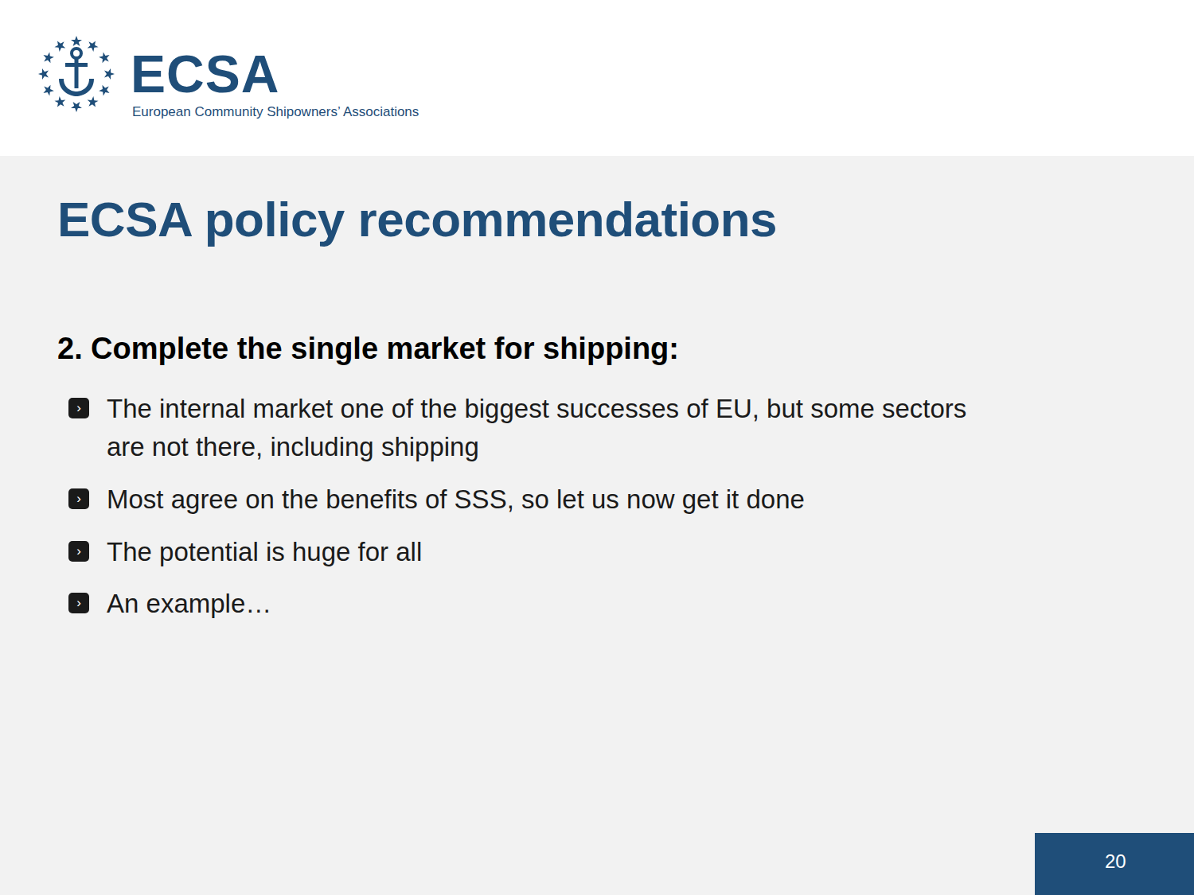ECSA European Community Shipowners’ Associations
ECSA policy recommendations
2. Complete the single market for shipping:
›The internal market one of the biggest successes of EU, but some sectors are not there, including shipping
›Most agree on the benefits of SSS, so let us now get it done
›The potential is huge for all
›An example…
20